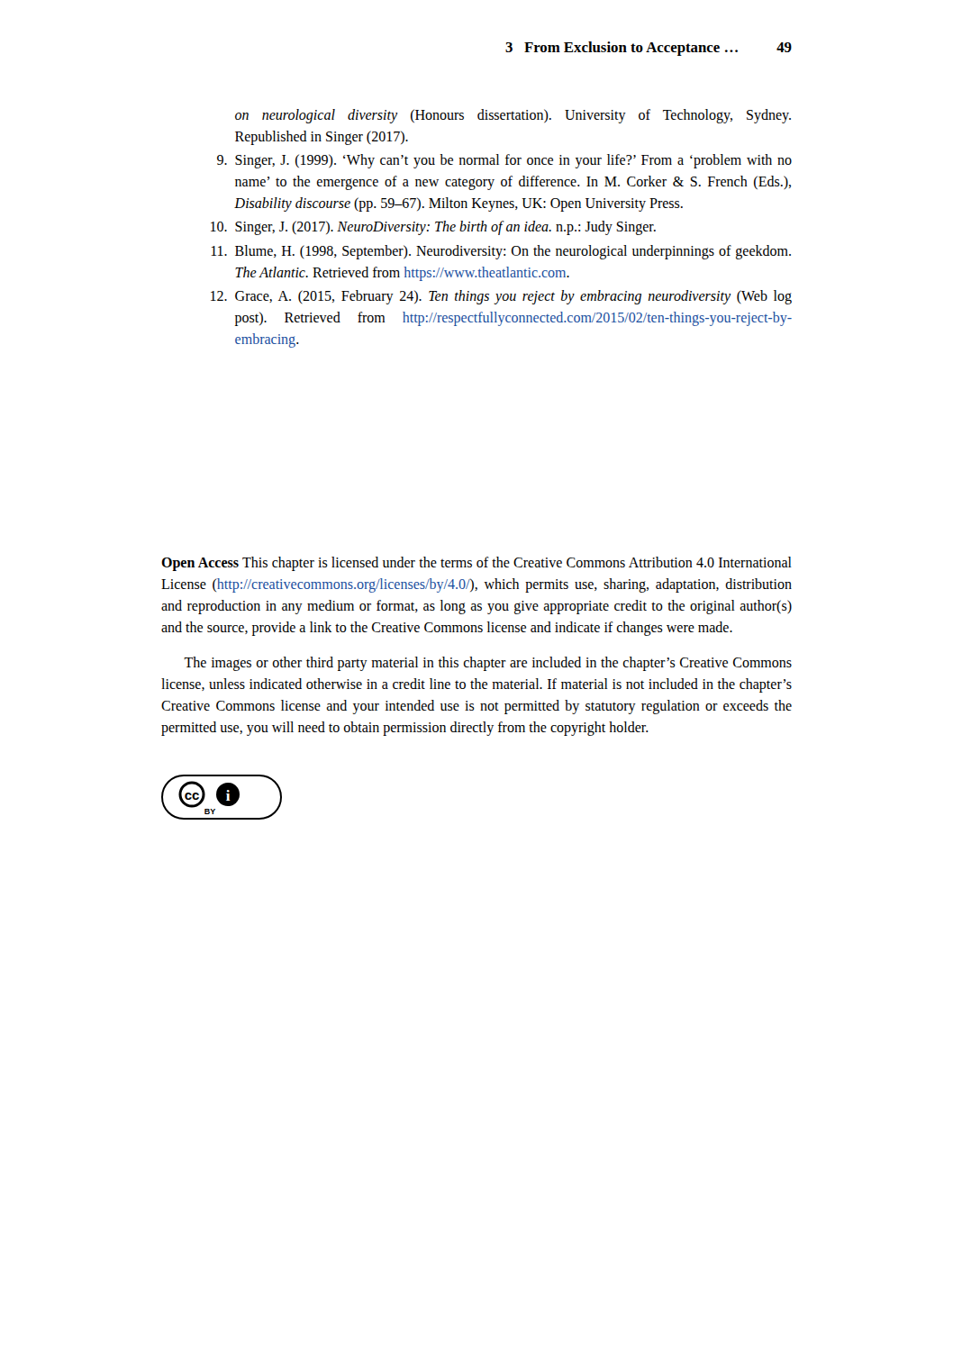3 From Exclusion to Acceptance … 49
on neurological diversity (Honours dissertation). University of Technology, Sydney. Republished in Singer (2017).
9. Singer, J. (1999). ‘Why can’t you be normal for once in your life?’ From a ‘problem with no name’ to the emergence of a new category of difference. In M. Corker & S. French (Eds.), Disability discourse (pp. 59–67). Milton Keynes, UK: Open University Press.
10. Singer, J. (2017). NeuroDiversity: The birth of an idea. n.p.: Judy Singer.
11. Blume, H. (1998, September). Neurodiversity: On the neurological underpinnings of geekdom. The Atlantic. Retrieved from https://www.theatlantic.com.
12. Grace, A. (2015, February 24). Ten things you reject by embracing neurodiversity (Web log post). Retrieved from http://respectfullyconnected.com/2015/02/ten-things-you-reject-by-embracing.
Open Access This chapter is licensed under the terms of the Creative Commons Attribution 4.0 International License (http://creativecommons.org/licenses/by/4.0/), which permits use, sharing, adaptation, distribution and reproduction in any medium or format, as long as you give appropriate credit to the original author(s) and the source, provide a link to the Creative Commons license and indicate if changes were made.
The images or other third party material in this chapter are included in the chapter’s Creative Commons license, unless indicated otherwise in a credit line to the material. If material is not included in the chapter’s Creative Commons license and your intended use is not permitted by statutory regulation or exceeds the permitted use, you will need to obtain permission directly from the copyright holder.
cc i BY